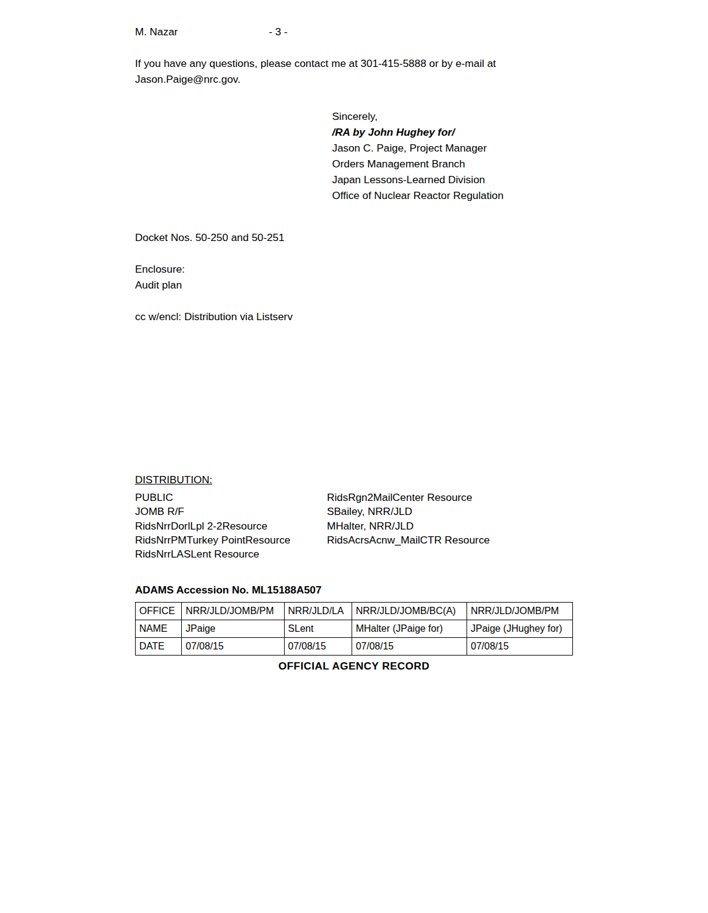M. Nazar - 3 -
If you have any questions, please contact me at 301-415-5888 or by e-mail at Jason.Paige@nrc.gov.
Sincerely,
/RA by John Hughey for/
Jason C. Paige, Project Manager
Orders Management Branch
Japan Lessons-Learned Division
Office of Nuclear Reactor Regulation
Docket Nos. 50-250 and 50-251
Enclosure:
Audit plan
cc w/encl: Distribution via Listserv
DISTRIBUTION:
PUBLIC
JOMB R/F
RidsNrrDorlLpl 2-2Resource
RidsNrrPMTurkey PointResource
RidsNrrLASLent Resource
RidsRgn2MailCenter Resource
SBailey, NRR/JLD
MHalter, NRR/JLD
RidsAcrsAcnw_MailCTR Resource
ADAMS Accession No. ML15188A507
| OFFICE | NRR/JLD/JOMB/PM | NRR/JLD/LA | NRR/JLD/JOMB/BC(A) | NRR/JLD/JOMB/PM |
| NAME | JPaige | SLent | MHalter (JPaige for) | JPaige (JHughey for) |
| DATE | 07/08/15 | 07/08/15 | 07/08/15 | 07/08/15 |
OFFICIAL AGENCY RECORD